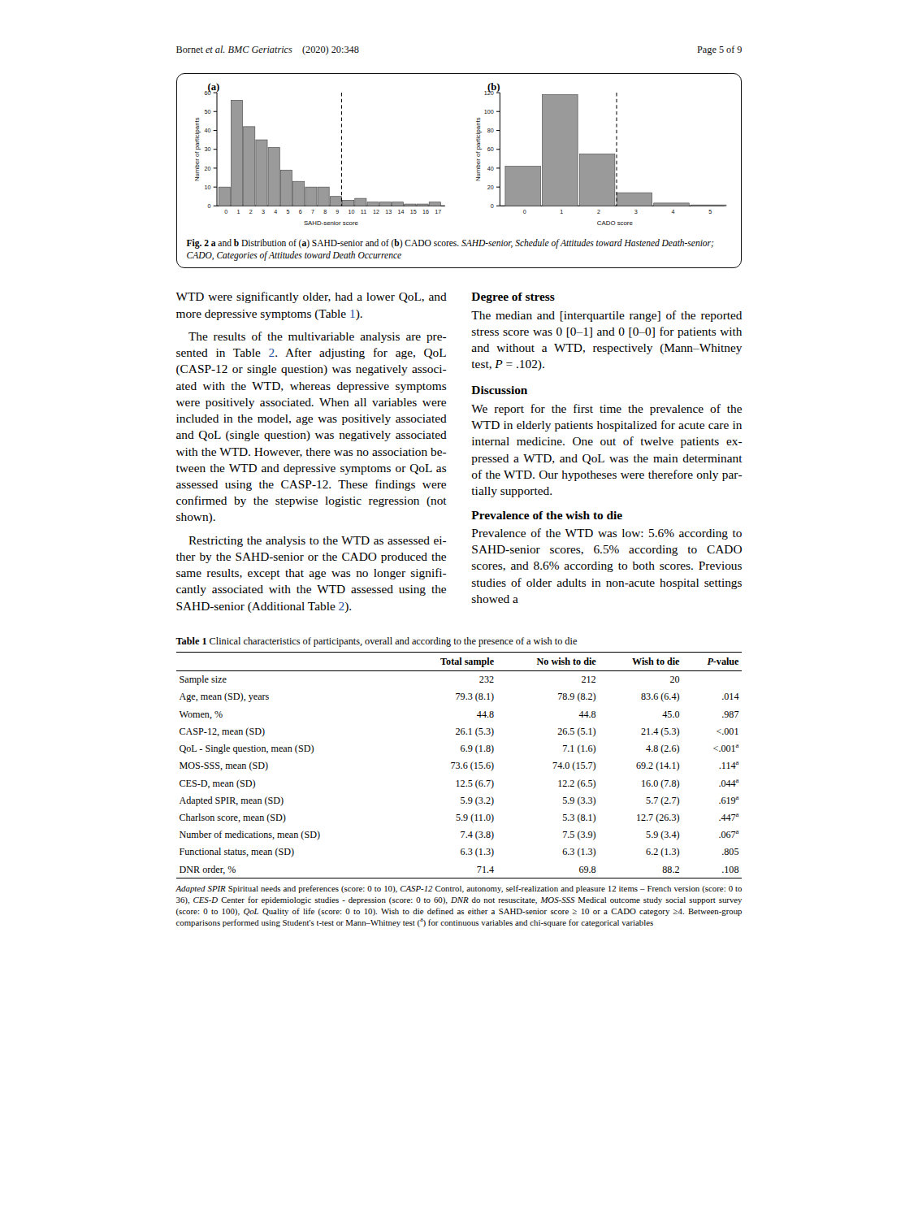Bornet et al. BMC Geriatrics (2020) 20:348
Page 5 of 9
(a)
0 10 20 30 40 50 60 Number of participants 0 1 2 3 4 5 6 7 8 9 10 11 12 13 14 15 16 17 SAHD-senior score
(b)
0 20 40 60 80 100 120 Number of participants 0 1 2 3 4 5 CADO score
Fig. 2 a and b Distribution of (a) SAHD-senior and of (b) CADO scores. SAHD-senior, Schedule of Attitudes toward Hastened Death-senior; CADO, Categories of Attitudes toward Death Occurrence
WTD were significantly older, had a lower QoL, and more depressive symptoms (Table 1).
The results of the multivariable analysis are presented in Table 2. After adjusting for age, QoL (CASP-12 or single question) was negatively associated with the WTD, whereas depressive symptoms were positively associated. When all variables were included in the model, age was positively associated and QoL (single question) was negatively associated with the WTD. However, there was no association between the WTD and depressive symptoms or QoL as assessed using the CASP-12. These findings were confirmed by the stepwise logistic regression (not shown).
Restricting the analysis to the WTD as assessed either by the SAHD-senior or the CADO produced the same results, except that age was no longer significantly associated with the WTD assessed using the SAHD-senior (Additional Table 2).
Degree of stress
The median and [interquartile range] of the reported stress score was 0 [0–1] and 0 [0–0] for patients with and without a WTD, respectively (Mann–Whitney test, P = .102).
Discussion
We report for the first time the prevalence of the WTD in elderly patients hospitalized for acute care in internal medicine. One out of twelve patients expressed a WTD, and QoL was the main determinant of the WTD. Our hypotheses were therefore only partially supported.
Prevalence of the wish to die
Prevalence of the WTD was low: 5.6% according to SAHD-senior scores, 6.5% according to CADO scores, and 8.6% according to both scores. Previous studies of older adults in non-acute hospital settings showed a
Table 1 Clinical characteristics of participants, overall and according to the presence of a wish to die
| | Total sample | No wish to die | Wish to die | P -value |
| --- | --- | --- | --- | --- |
| Sample size | 232 | 212 | 20 | |
| Age, mean (SD), years | 79.3 (8.1) | 78.9 (8.2) | 83.6 (6.4) | .014 |
| Women, % | 44.8 | 44.8 | 45.0 | .987 |
| CASP-12, mean (SD) | 26.1 (5.3) | 26.5 (5.1) | 21.4 (5.3) | <.001 |
| QoL - Single question, mean (SD) | 6.9 (1.8) | 7.1 (1.6) | 4.8 (2.6) | <.001 a |
| MOS-SSS, mean (SD) | 73.6 (15.6) | 74.0 (15.7) | 69.2 (14.1) | .114 a |
| CES-D, mean (SD) | 12.5 (6.7) | 12.2 (6.5) | 16.0 (7.8) | .044 a |
| Adapted SPIR, mean (SD) | 5.9 (3.2) | 5.9 (3.3) | 5.7 (2.7) | .619 a |
| Charlson score, mean (SD) | 5.9 (11.0) | 5.3 (8.1) | 12.7 (26.3) | .447 a |
| Number of medications, mean (SD) | 7.4 (3.8) | 7.5 (3.9) | 5.9 (3.4) | .067 a |
| Functional status, mean (SD) | 6.3 (1.3) | 6.3 (1.3) | 6.2 (1.3) | .805 |
| DNR order, % | 71.4 | 69.8 | 88.2 | .108 |
Adapted SPIR Spiritual needs and preferences (score: 0 to 10), CASP-12 Control, autonomy, self-realization and pleasure 12 items – French version (score: 0 to 36), CES-D Center for epidemiologic studies - depression (score: 0 to 60), DNR do not resuscitate, MOS-SSS Medical outcome study social support survey (score: 0 to 100), QoL Quality of life (score: 0 to 10). Wish to die defined as either a SAHD-senior score ≥ 10 or a CADO category ≥4. Between-group comparisons performed using Student's t-test or Mann–Whitney test (a) for continuous variables and chi-square for categorical variables